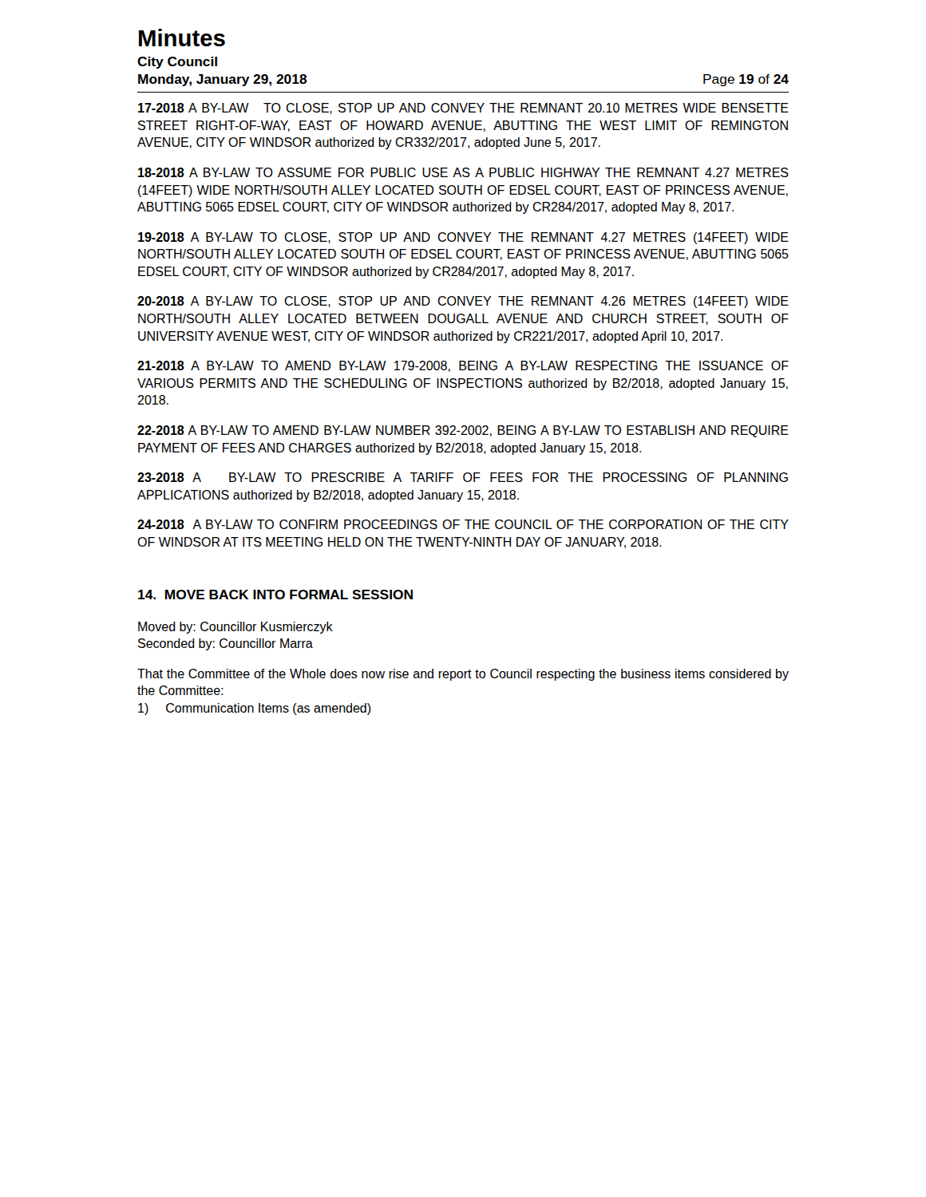Minutes
City Council
Monday, January 29, 2018 Page 19 of 24
17-2018 A BY-LAW TO CLOSE, STOP UP AND CONVEY THE REMNANT 20.10 METRES WIDE BENSETTE STREET RIGHT-OF-WAY, EAST OF HOWARD AVENUE, ABUTTING THE WEST LIMIT OF REMINGTON AVENUE, CITY OF WINDSOR authorized by CR332/2017, adopted June 5, 2017.
18-2018 A BY-LAW TO ASSUME FOR PUBLIC USE AS A PUBLIC HIGHWAY THE REMNANT 4.27 METRES (14FEET) WIDE NORTH/SOUTH ALLEY LOCATED SOUTH OF EDSEL COURT, EAST OF PRINCESS AVENUE, ABUTTING 5065 EDSEL COURT, CITY OF WINDSOR authorized by CR284/2017, adopted May 8, 2017.
19-2018 A BY-LAW TO CLOSE, STOP UP AND CONVEY THE REMNANT 4.27 METRES (14FEET) WIDE NORTH/SOUTH ALLEY LOCATED SOUTH OF EDSEL COURT, EAST OF PRINCESS AVENUE, ABUTTING 5065 EDSEL COURT, CITY OF WINDSOR authorized by CR284/2017, adopted May 8, 2017.
20-2018 A BY-LAW TO CLOSE, STOP UP AND CONVEY THE REMNANT 4.26 METRES (14FEET) WIDE NORTH/SOUTH ALLEY LOCATED BETWEEN DOUGALL AVENUE AND CHURCH STREET, SOUTH OF UNIVERSITY AVENUE WEST, CITY OF WINDSOR authorized by CR221/2017, adopted April 10, 2017.
21-2018 A BY-LAW TO AMEND BY-LAW 179-2008, BEING A BY-LAW RESPECTING THE ISSUANCE OF VARIOUS PERMITS AND THE SCHEDULING OF INSPECTIONS authorized by B2/2018, adopted January 15, 2018.
22-2018 A BY-LAW TO AMEND BY-LAW NUMBER 392-2002, BEING A BY-LAW TO ESTABLISH AND REQUIRE PAYMENT OF FEES AND CHARGES authorized by B2/2018, adopted January 15, 2018.
23-2018 A BY-LAW TO PRESCRIBE A TARIFF OF FEES FOR THE PROCESSING OF PLANNING APPLICATIONS authorized by B2/2018, adopted January 15, 2018.
24-2018 A BY-LAW TO CONFIRM PROCEEDINGS OF THE COUNCIL OF THE CORPORATION OF THE CITY OF WINDSOR AT ITS MEETING HELD ON THE TWENTY-NINTH DAY OF JANUARY, 2018.
14. MOVE BACK INTO FORMAL SESSION
Moved by: Councillor Kusmierczyk
Seconded by: Councillor Marra
That the Committee of the Whole does now rise and report to Council respecting the business items considered by the Committee:
1) Communication Items (as amended)